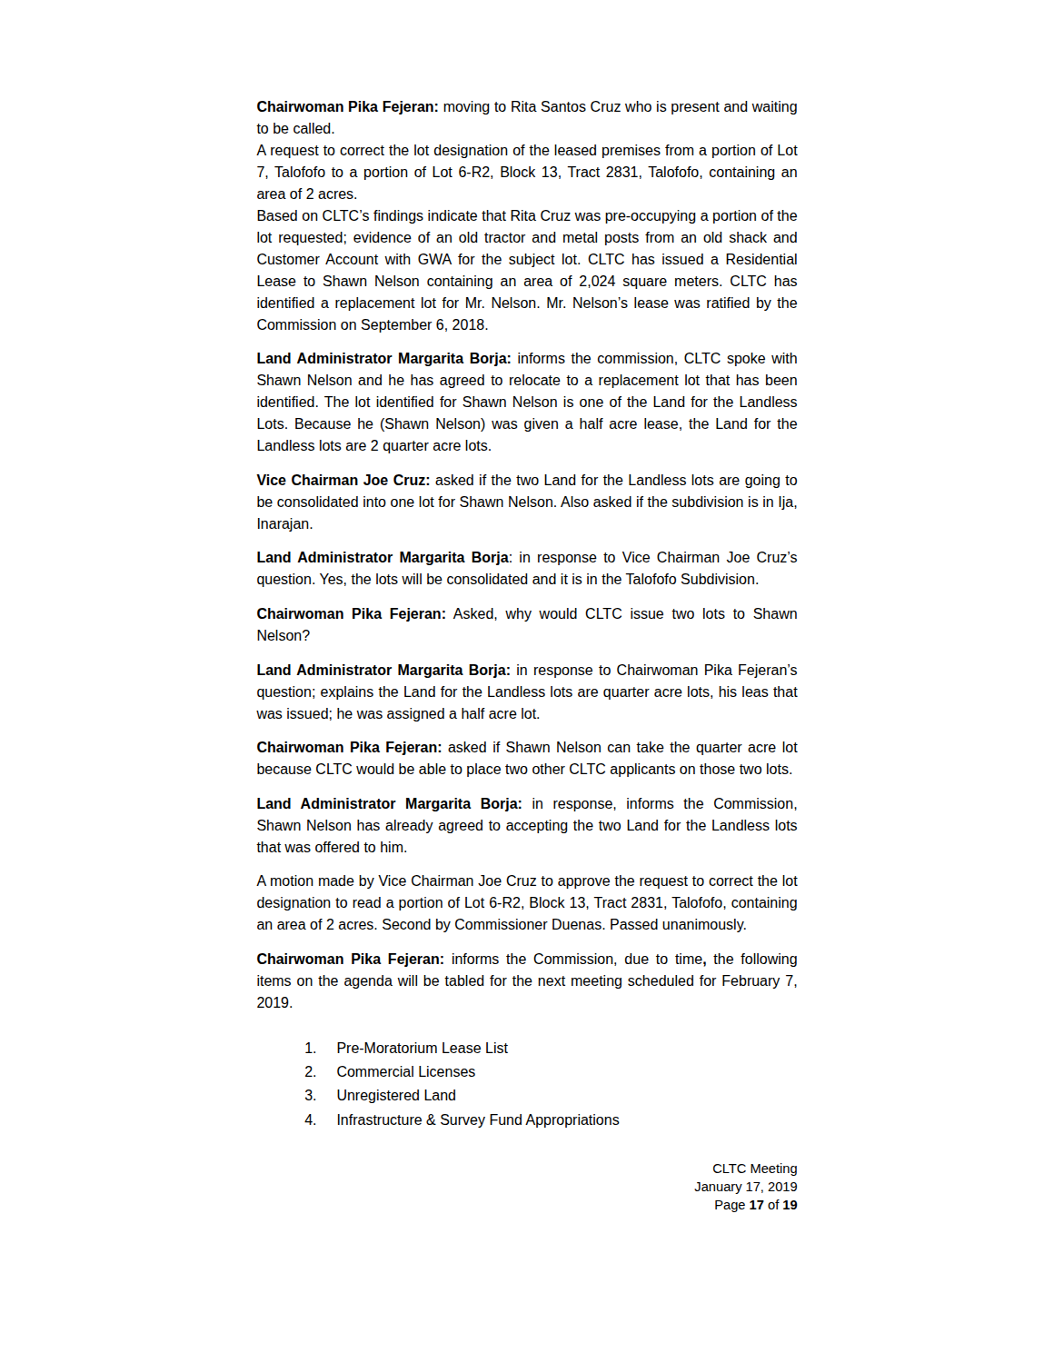Chairwoman Pika Fejeran: moving to Rita Santos Cruz who is present and waiting to be called.
A request to correct the lot designation of the leased premises from a portion of Lot 7, Talofofo to a portion of Lot 6-R2, Block 13, Tract 2831, Talofofo, containing an area of 2 acres.
Based on CLTC’s findings indicate that Rita Cruz was pre-occupying a portion of the lot requested; evidence of an old tractor and metal posts from an old shack and Customer Account with GWA for the subject lot. CLTC has issued a Residential Lease to Shawn Nelson containing an area of 2,024 square meters. CLTC has identified a replacement lot for Mr. Nelson. Mr. Nelson’s lease was ratified by the Commission on September 6, 2018.
Land Administrator Margarita Borja: informs the commission, CLTC spoke with Shawn Nelson and he has agreed to relocate to a replacement lot that has been identified. The lot identified for Shawn Nelson is one of the Land for the Landless Lots. Because he (Shawn Nelson) was given a half acre lease, the Land for the Landless lots are 2 quarter acre lots.
Vice Chairman Joe Cruz: asked if the two Land for the Landless lots are going to be consolidated into one lot for Shawn Nelson. Also asked if the subdivision is in Ija, Inarajan.
Land Administrator Margarita Borja: in response to Vice Chairman Joe Cruz’s question. Yes, the lots will be consolidated and it is in the Talofofo Subdivision.
Chairwoman Pika Fejeran: Asked, why would CLTC issue two lots to Shawn Nelson?
Land Administrator Margarita Borja: in response to Chairwoman Pika Fejeran’s question; explains the Land for the Landless lots are quarter acre lots, his leas that was issued; he was assigned a half acre lot.
Chairwoman Pika Fejeran: asked if Shawn Nelson can take the quarter acre lot because CLTC would be able to place two other CLTC applicants on those two lots.
Land Administrator Margarita Borja: in response, informs the Commission, Shawn Nelson has already agreed to accepting the two Land for the Landless lots that was offered to him.
A motion made by Vice Chairman Joe Cruz to approve the request to correct the lot designation to read a portion of Lot 6-R2, Block 13, Tract 2831, Talofofo, containing an area of 2 acres. Second by Commissioner Duenas. Passed unanimously.
Chairwoman Pika Fejeran: informs the Commission, due to time, the following items on the agenda will be tabled for the next meeting scheduled for February 7, 2019.
1. Pre-Moratorium Lease List
2. Commercial Licenses
3. Unregistered Land
4. Infrastructure & Survey Fund Appropriations
CLTC Meeting
January 17, 2019
Page 17 of 19